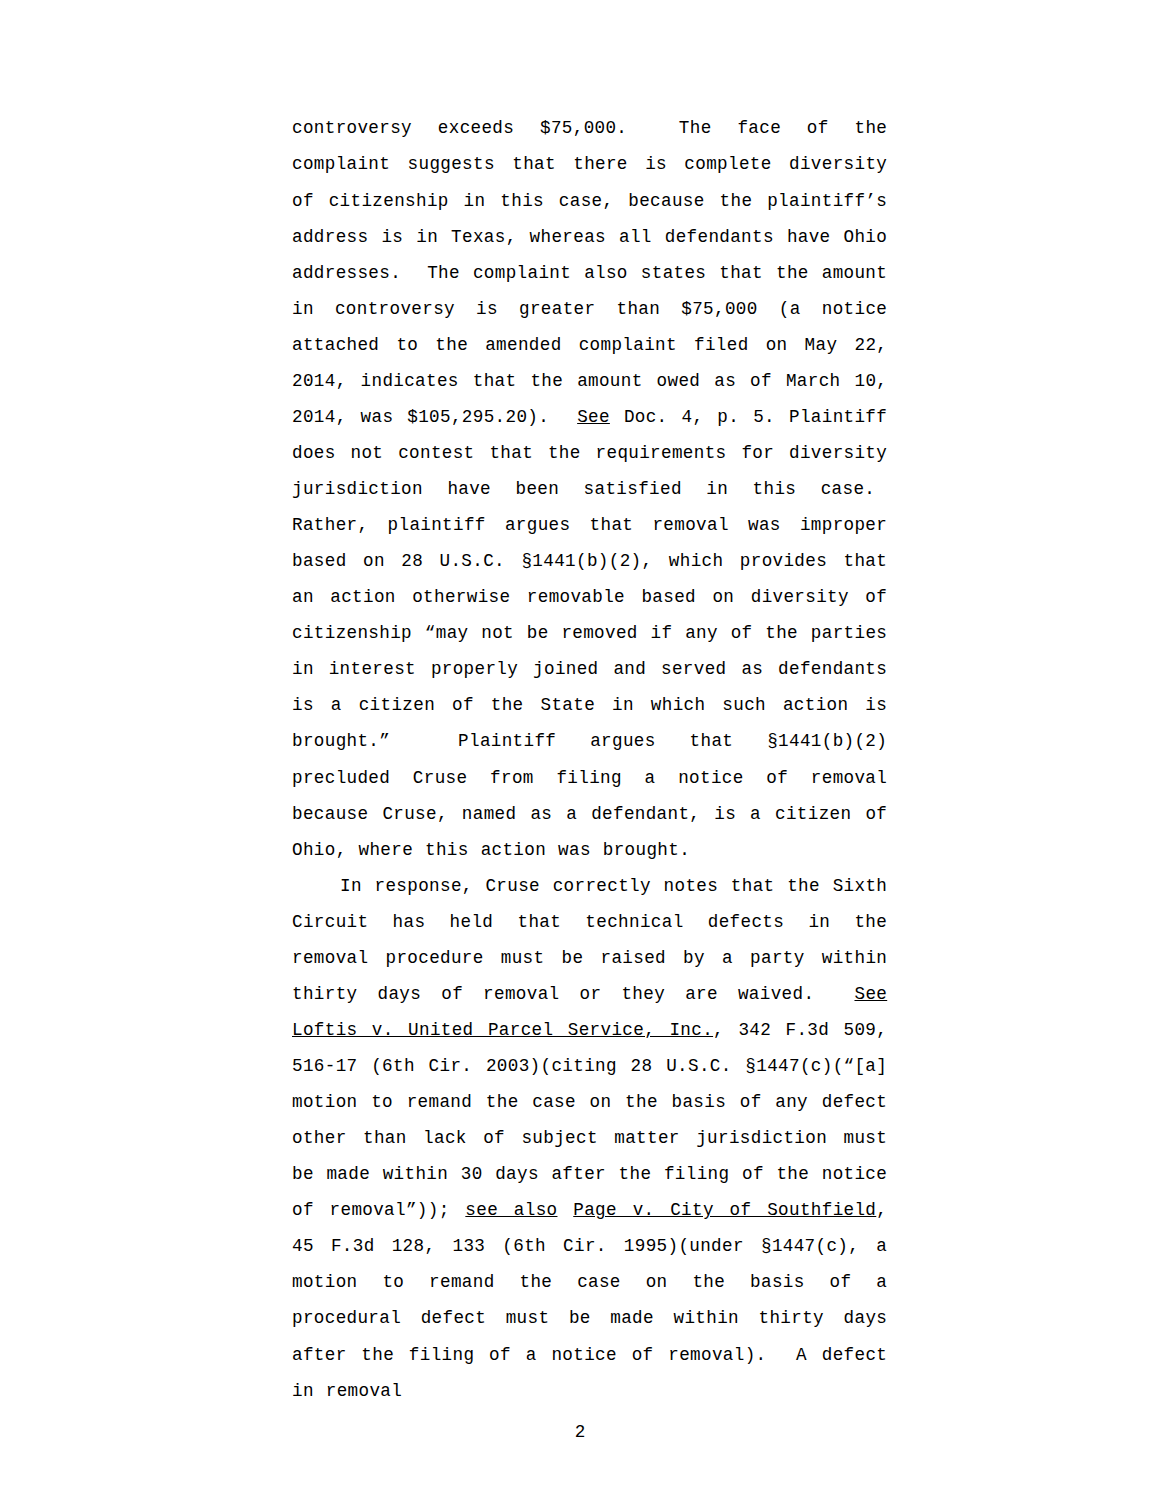controversy exceeds $75,000. The face of the complaint suggests that there is complete diversity of citizenship in this case, because the plaintiff’s address is in Texas, whereas all defendants have Ohio addresses. The complaint also states that the amount in controversy is greater than $75,000 (a notice attached to the amended complaint filed on May 22, 2014, indicates that the amount owed as of March 10, 2014, was $105,295.20). See Doc. 4, p. 5. Plaintiff does not contest that the requirements for diversity jurisdiction have been satisfied in this case. Rather, plaintiff argues that removal was improper based on 28 U.S.C. §1441(b)(2), which provides that an action otherwise removable based on diversity of citizenship “may not be removed if any of the parties in interest properly joined and served as defendants is a citizen of the State in which such action is brought.” Plaintiff argues that §1441(b)(2) precluded Cruse from filing a notice of removal because Cruse, named as a defendant, is a citizen of Ohio, where this action was brought.
In response, Cruse correctly notes that the Sixth Circuit has held that technical defects in the removal procedure must be raised by a party within thirty days of removal or they are waived. See Loftis v. United Parcel Service, Inc., 342 F.3d 509, 516-17 (6th Cir. 2003)(citing 28 U.S.C. §1447(c)(“[a] motion to remand the case on the basis of any defect other than lack of subject matter jurisdiction must be made within 30 days after the filing of the notice of removal”)); see also Page v. City of Southfield, 45 F.3d 128, 133 (6th Cir. 1995)(under §1447(c), a motion to remand the case on the basis of a procedural defect must be made within thirty days after the filing of a notice of removal). A defect in removal
2